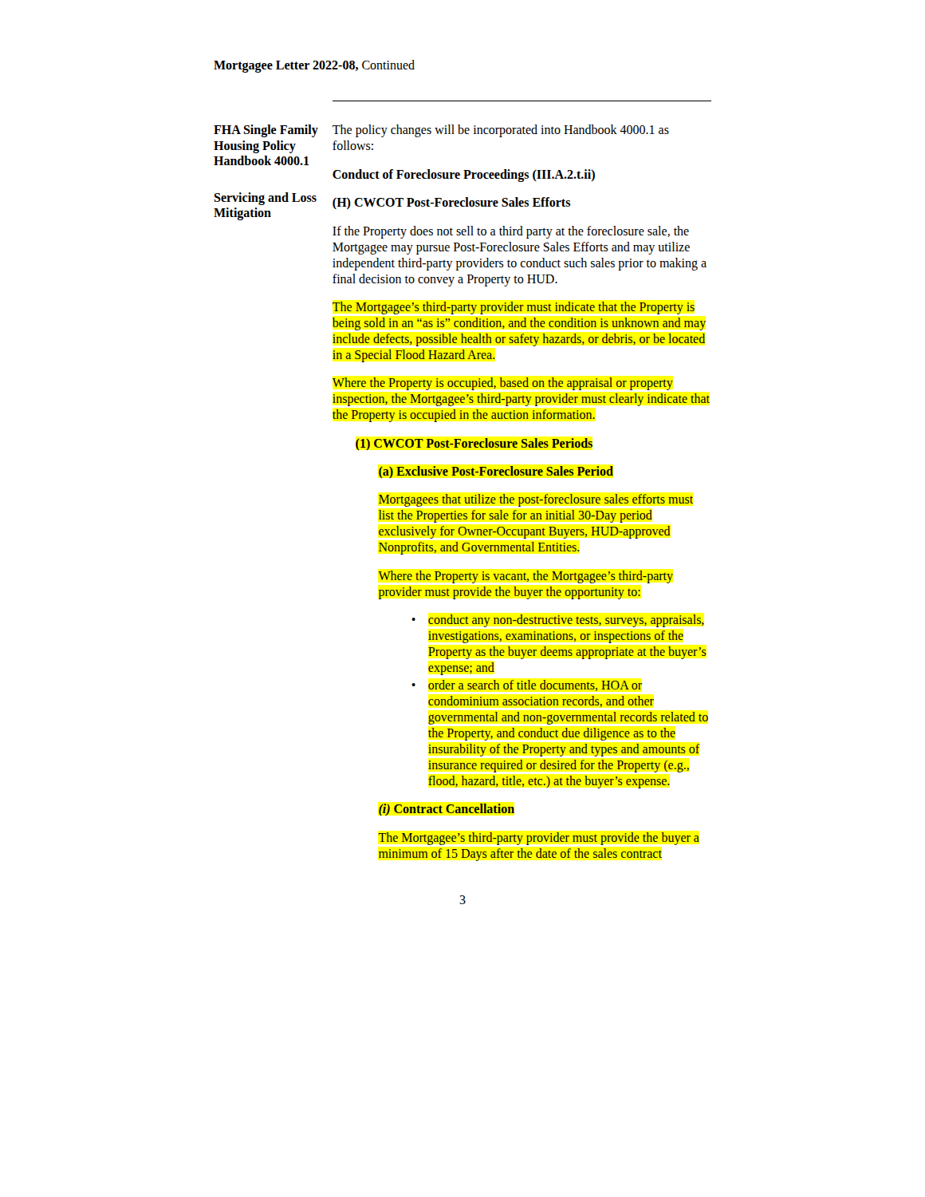Mortgagee Letter 2022-08, Continued
| FHA Single Family Housing Policy Handbook 4000.1 Servicing and Loss Mitigation | The policy changes will be incorporated into Handbook 4000.1 as follows: Conduct of Foreclosure Proceedings (III.A.2.t.ii) (H) CWCOT Post-Foreclosure Sales Efforts If the Property does not sell to a third party at the foreclosure sale, the Mortgagee may pursue Post-Foreclosure Sales Efforts and may utilize independent third-party providers to conduct such sales prior to making a final decision to convey a Property to HUD. The Mortgagee’s third-party provider must indicate that the Property is being sold in an “as is” condition, and the condition is unknown and may include defects, possible health or safety hazards, or debris, or be located in a Special Flood Hazard Area. Where the Property is occupied, based on the appraisal or property inspection, the Mortgagee’s third-party provider must clearly indicate that the Property is occupied in the auction information. (1) CWCOT Post-Foreclosure Sales Periods (a) Exclusive Post-Foreclosure Sales Period Mortgagees that utilize the post-foreclosure sales efforts must list the Properties for sale for an initial 30-Day period exclusively for Owner-Occupant Buyers, HUD-approved Nonprofits, and Governmental Entities. Where the Property is vacant, the Mortgagee’s third-party provider must provide the buyer the opportunity to: conduct any non-destructive tests, surveys, appraisals, investigations, examinations, or inspections of the Property as the buyer deems appropriate at the buyer’s expense; and order a search of title documents, HOA or condominium association records, and other governmental and non-governmental records related to the Property, and conduct due diligence as to the insurability of the Property and types and amounts of insurance required or desired for the Property (e.g., flood, hazard, title, etc.) at the buyer’s expense. (i) Contract Cancellation The Mortgagee’s third-party provider must provide the buyer a minimum of 15 Days after the date of the sales contract |
3